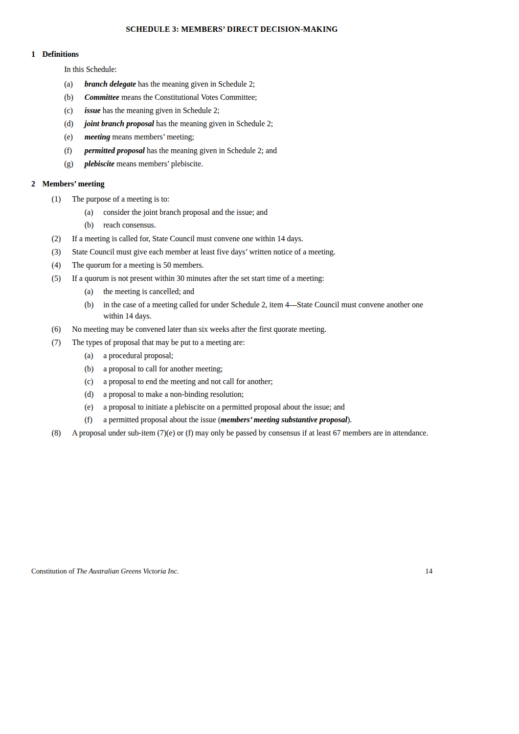SCHEDULE 3: MEMBERS’ DIRECT DECISION-MAKING
1 Definitions
In this Schedule:
(a) branch delegate has the meaning given in Schedule 2;
(b) Committee means the Constitutional Votes Committee;
(c) issue has the meaning given in Schedule 2;
(d) joint branch proposal has the meaning given in Schedule 2;
(e) meeting means members’ meeting;
(f) permitted proposal has the meaning given in Schedule 2; and
(g) plebiscite means members’ plebiscite.
2 Members’ meeting
(1) The purpose of a meeting is to:
(a) consider the joint branch proposal and the issue; and
(b) reach consensus.
(2) If a meeting is called for, State Council must convene one within 14 days.
(3) State Council must give each member at least five days’ written notice of a meeting.
(4) The quorum for a meeting is 50 members.
(5) If a quorum is not present within 30 minutes after the set start time of a meeting:
(a) the meeting is cancelled; and
(b) in the case of a meeting called for under Schedule 2, item 4—State Council must convene another one within 14 days.
(6) No meeting may be convened later than six weeks after the first quorate meeting.
(7) The types of proposal that may be put to a meeting are:
(a) a procedural proposal;
(b) a proposal to call for another meeting;
(c) a proposal to end the meeting and not call for another;
(d) a proposal to make a non-binding resolution;
(e) a proposal to initiate a plebiscite on a permitted proposal about the issue; and
(f) a permitted proposal about the issue (members’ meeting substantive proposal).
(8) A proposal under sub-item (7)(e) or (f) may only be passed by consensus if at least 67 members are in attendance.
Constitution of The Australian Greens Victoria Inc. 14